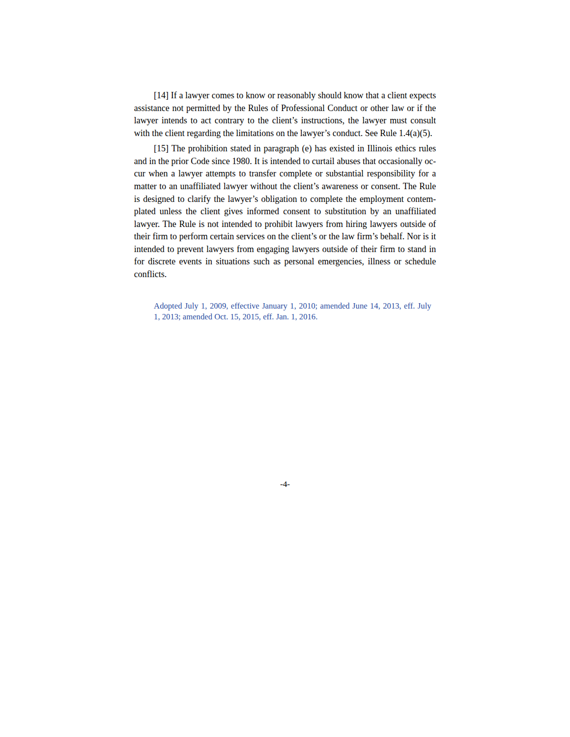[14] If a lawyer comes to know or reasonably should know that a client expects assistance not permitted by the Rules of Professional Conduct or other law or if the lawyer intends to act contrary to the client’s instructions, the lawyer must consult with the client regarding the limitations on the lawyer’s conduct. See Rule 1.4(a)(5).
[15] The prohibition stated in paragraph (e) has existed in Illinois ethics rules and in the prior Code since 1980. It is intended to curtail abuses that occasionally occur when a lawyer attempts to transfer complete or substantial responsibility for a matter to an unaffiliated lawyer without the client’s awareness or consent. The Rule is designed to clarify the lawyer’s obligation to complete the employment contemplated unless the client gives informed consent to substitution by an unaffiliated lawyer. The Rule is not intended to prohibit lawyers from hiring lawyers outside of their firm to perform certain services on the client’s or the law firm’s behalf. Nor is it intended to prevent lawyers from engaging lawyers outside of their firm to stand in for discrete events in situations such as personal emergencies, illness or schedule conflicts.
Adopted July 1, 2009, effective January 1, 2010; amended June 14, 2013, eff. July 1, 2013; amended Oct. 15, 2015, eff. Jan. 1, 2016.
-4-